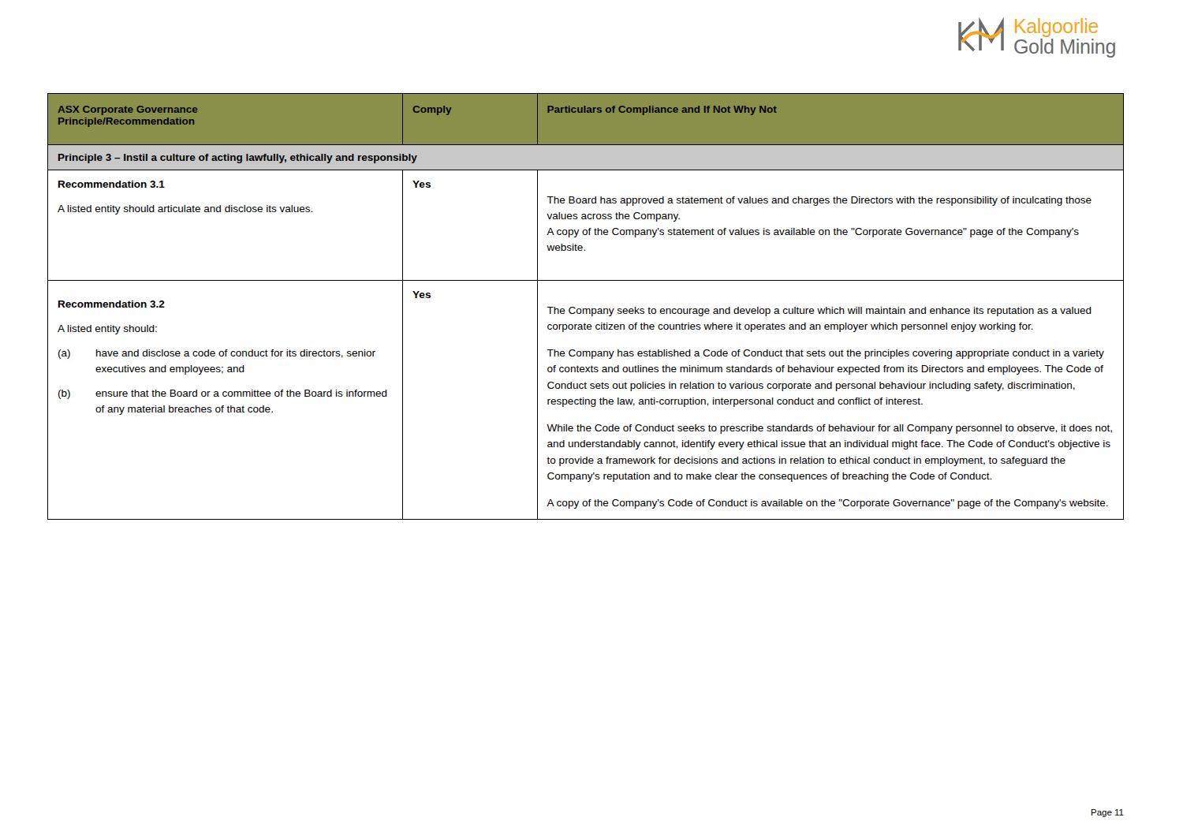Kalgoorlie Gold Mining
| ASX Corporate Governance Principle/Recommendation | Comply | Particulars of Compliance and If Not Why Not |
| --- | --- | --- |
| Principle 3 – Instil a culture of acting lawfully, ethically and responsibly |
| Recommendation 3.1 A listed entity should articulate and disclose its values. | Yes | The Board has approved a statement of values and charges the Directors with the responsibility of inculcating those values across the Company. A copy of the Company's statement of values is available on the "Corporate Governance" page of the Company's website. |
| Recommendation 3.2 A listed entity should: (a) have and disclose a code of conduct for its directors, senior executives and employees; and (b) ensure that the Board or a committee of the Board is informed of any material breaches of that code. | Yes | The Company seeks to encourage and develop a culture which will maintain and enhance its reputation as a valued corporate citizen of the countries where it operates and an employer which personnel enjoy working for. The Company has established a Code of Conduct that sets out the principles covering appropriate conduct in a variety of contexts and outlines the minimum standards of behaviour expected from its Directors and employees. The Code of Conduct sets out policies in relation to various corporate and personal behaviour including safety, discrimination, respecting the law, anti-corruption, interpersonal conduct and conflict of interest. While the Code of Conduct seeks to prescribe standards of behaviour for all Company personnel to observe, it does not, and understandably cannot, identify every ethical issue that an individual might face. The Code of Conduct's objective is to provide a framework for decisions and actions in relation to ethical conduct in employment, to safeguard the Company's reputation and to make clear the consequences of breaching the Code of Conduct. A copy of the Company's Code of Conduct is available on the "Corporate Governance" page of the Company's website. |
Page 11